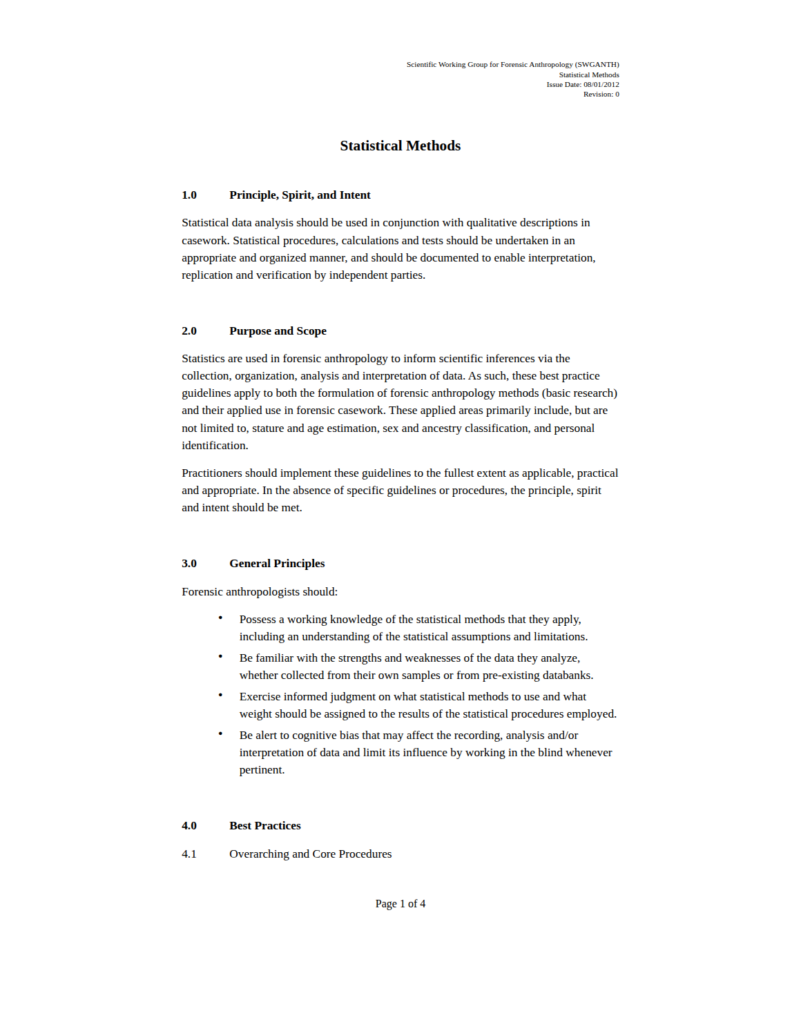Scientific Working Group for Forensic Anthropology (SWGANTH)
Statistical Methods
Issue Date: 08/01/2012
Revision: 0
Statistical Methods
1.0 Principle, Spirit, and Intent
Statistical data analysis should be used in conjunction with qualitative descriptions in casework. Statistical procedures, calculations and tests should be undertaken in an appropriate and organized manner, and should be documented to enable interpretation, replication and verification by independent parties.
2.0 Purpose and Scope
Statistics are used in forensic anthropology to inform scientific inferences via the collection, organization, analysis and interpretation of data. As such, these best practice guidelines apply to both the formulation of forensic anthropology methods (basic research) and their applied use in forensic casework. These applied areas primarily include, but are not limited to, stature and age estimation, sex and ancestry classification, and personal identification.
Practitioners should implement these guidelines to the fullest extent as applicable, practical and appropriate. In the absence of specific guidelines or procedures, the principle, spirit and intent should be met.
3.0 General Principles
Forensic anthropologists should:
Possess a working knowledge of the statistical methods that they apply, including an understanding of the statistical assumptions and limitations.
Be familiar with the strengths and weaknesses of the data they analyze, whether collected from their own samples or from pre-existing databanks.
Exercise informed judgment on what statistical methods to use and what weight should be assigned to the results of the statistical procedures employed.
Be alert to cognitive bias that may affect the recording, analysis and/or interpretation of data and limit its influence by working in the blind whenever pertinent.
4.0 Best Practices
4.1 Overarching and Core Procedures
Page 1 of 4